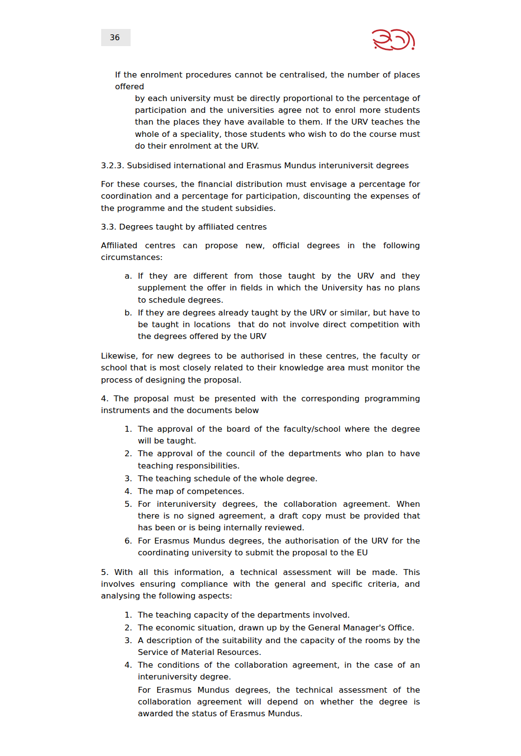36
If the enrolment procedures cannot be centralised, the number of places offered by each university must be directly proportional to the percentage of participation and the universities agree not to enrol more students than the places they have available to them. If the URV teaches the whole of a speciality, those students who wish to do the course must do their enrolment at the URV.
3.2.3. Subsidised international and Erasmus Mundus interuniversit degrees
For these courses, the financial distribution must envisage a percentage for coordination and a percentage for participation, discounting the expenses of the programme and the student subsidies.
3.3. Degrees taught by affiliated centres
Affiliated centres can propose new, official degrees in the following circumstances:
If they are different from those taught by the URV and they supplement the offer in fields in which the University has no plans to schedule degrees.
If they are degrees already taught by the URV or similar, but have to be taught in locations that do not involve direct competition with the degrees offered by the URV
Likewise, for new degrees to be authorised in these centres, the faculty or school that is most closely related to their knowledge area must monitor the process of designing the proposal.
4. The proposal must be presented with the corresponding programming instruments and the documents below
The approval of the board of the faculty/school where the degree will be taught.
The approval of the council of the departments who plan to have teaching responsibilities.
The teaching schedule of the whole degree.
The map of competences.
For interuniversity degrees, the collaboration agreement. When there is no signed agreement, a draft copy must be provided that has been or is being internally reviewed.
For Erasmus Mundus degrees, the authorisation of the URV for the coordinating university to submit the proposal to the EU
5. With all this information, a technical assessment will be made. This involves ensuring compliance with the general and specific criteria, and analysing the following aspects:
The teaching capacity of the departments involved.
The economic situation, drawn up by the General Manager's Office.
A description of the suitability and the capacity of the rooms by the Service of Material Resources.
The conditions of the collaboration agreement, in the case of an interuniversity degree. For Erasmus Mundus degrees, the technical assessment of the collaboration agreement will depend on whether the degree is awarded the status of Erasmus Mundus.